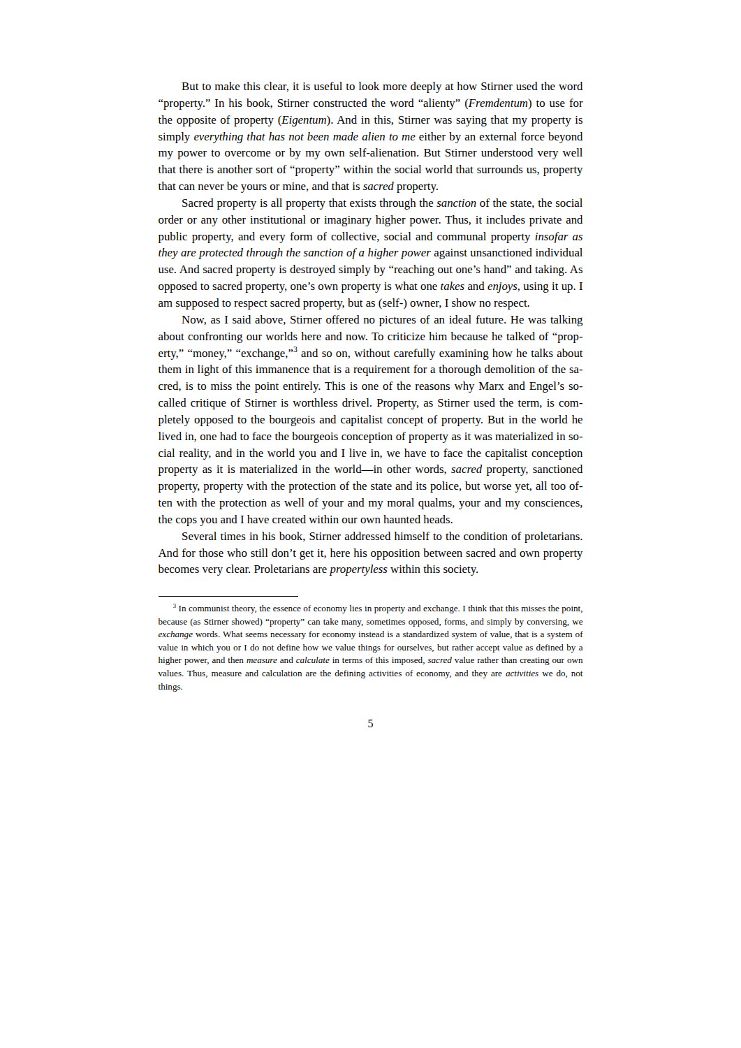But to make this clear, it is useful to look more deeply at how Stirner used the word “property.” In his book, Stirner constructed the word “alienty” (Fremdentum) to use for the opposite of property (Eigentum). And in this, Stirner was saying that my property is simply everything that has not been made alien to me either by an external force beyond my power to overcome or by my own self-alienation. But Stirner understood very well that there is another sort of “property” within the social world that surrounds us, property that can never be yours or mine, and that is sacred property.
Sacred property is all property that exists through the sanction of the state, the social order or any other institutional or imaginary higher power. Thus, it includes private and public property, and every form of collective, social and communal property insofar as they are protected through the sanction of a higher power against unsanctioned individual use. And sacred property is destroyed simply by “reaching out one’s hand” and taking. As opposed to sacred property, one’s own property is what one takes and enjoys, using it up. I am supposed to respect sacred property, but as (self-) owner, I show no respect.
Now, as I said above, Stirner offered no pictures of an ideal future. He was talking about confronting our worlds here and now. To criticize him because he talked of “property,” “money,” “exchange,”3 and so on, without carefully examining how he talks about them in light of this immanence that is a requirement for a thorough demolition of the sacred, is to miss the point entirely. This is one of the reasons why Marx and Engel’s so-called critique of Stirner is worthless drivel. Property, as Stirner used the term, is completely opposed to the bourgeois and capitalist concept of property. But in the world he lived in, one had to face the bourgeois conception of property as it was materialized in social reality, and in the world you and I live in, we have to face the capitalist conception property as it is materialized in the world—in other words, sacred property, sanctioned property, property with the protection of the state and its police, but worse yet, all too often with the protection as well of your and my moral qualms, your and my consciences, the cops you and I have created within our own haunted heads.
Several times in his book, Stirner addressed himself to the condition of proletarians. And for those who still don’t get it, here his opposition between sacred and own property becomes very clear. Proletarians are propertyless within this society.
3 In communist theory, the essence of economy lies in property and exchange. I think that this misses the point, because (as Stirner showed) “property” can take many, sometimes opposed, forms, and simply by conversing, we exchange words. What seems necessary for economy instead is a standardized system of value, that is a system of value in which you or I do not define how we value things for ourselves, but rather accept value as defined by a higher power, and then measure and calculate in terms of this imposed, sacred value rather than creating our own values. Thus, measure and calculation are the defining activities of economy, and they are activities we do, not things.
5